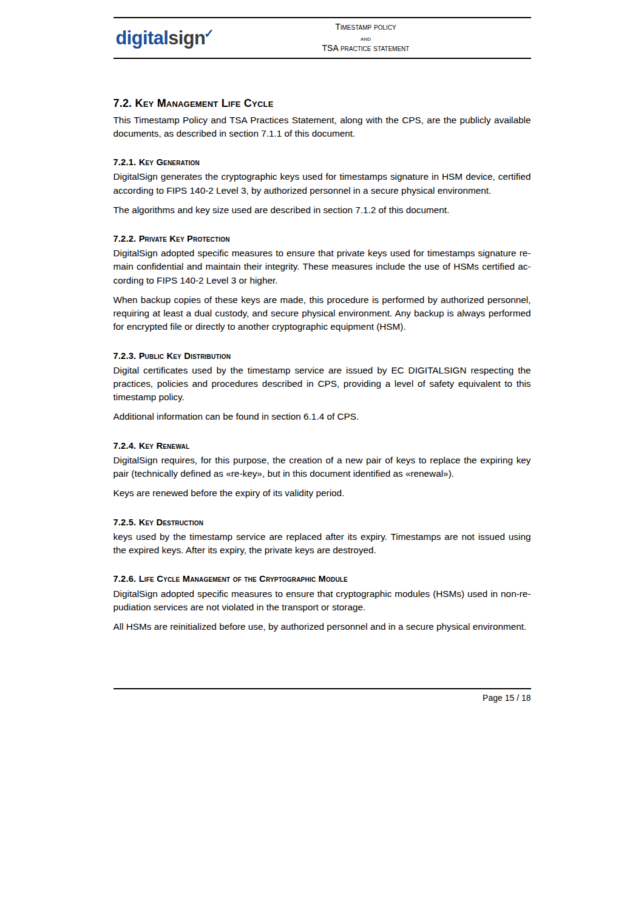digital sign✓
Timestamp policy and TSA practice statement
7.2. Key Management Life Cycle
This Timestamp Policy and TSA Practices Statement, along with the CPS, are the publicly available documents, as described in section 7.1.1 of this document.
7.2.1. Key Generation
DigitalSign generates the cryptographic keys used for timestamps signature in HSM device, certified according to FIPS 140-2 Level 3, by authorized personnel in a secure physical environment.
The algorithms and key size used are described in section 7.1.2 of this document.
7.2.2. Private Key Protection
DigitalSign adopted specific measures to ensure that private keys used for timestamps signature remain confidential and maintain their integrity. These measures include the use of HSMs certified according to FIPS 140-2 Level 3 or higher.
When backup copies of these keys are made, this procedure is performed by authorized personnel, requiring at least a dual custody, and secure physical environment. Any backup is always performed for encrypted file or directly to another cryptographic equipment (HSM).
7.2.3. Public Key Distribution
Digital certificates used by the timestamp service are issued by EC DIGITALSIGN respecting the practices, policies and procedures described in CPS, providing a level of safety equivalent to this timestamp policy.
Additional information can be found in section 6.1.4 of CPS.
7.2.4. Key Renewal
DigitalSign requires, for this purpose, the creation of a new pair of keys to replace the expiring key pair (technically defined as «re-key», but in this document identified as «renewal»).
Keys are renewed before the expiry of its validity period.
7.2.5. Key Destruction
keys used by the timestamp service are replaced after its expiry. Timestamps are not issued using the expired keys. After its expiry, the private keys are destroyed.
7.2.6. Life Cycle Management of the Cryptographic Module
DigitalSign adopted specific measures to ensure that cryptographic modules (HSMs) used in non-repudiation services are not violated in the transport or storage.
All HSMs are reinitialized before use, by authorized personnel and in a secure physical environment.
Page 15 / 18